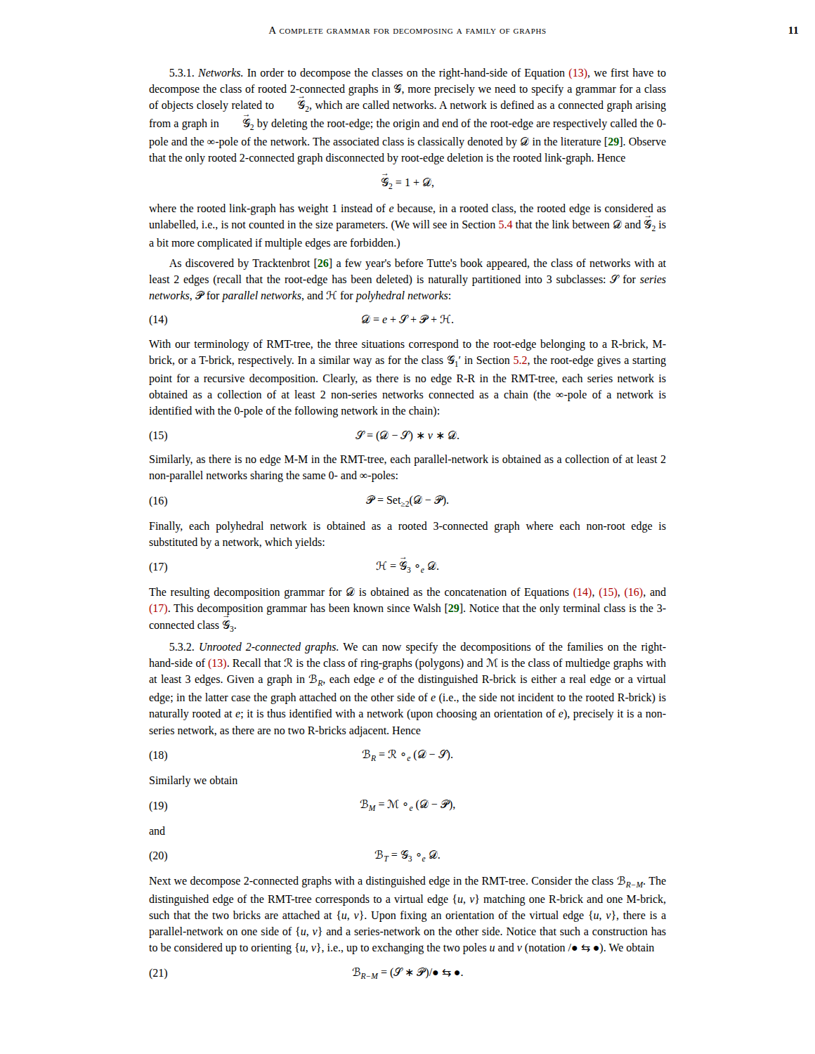A complete grammar for decomposing a family of graphs 11
5.3.1. Networks. In order to decompose the classes on the right-hand-side of Equation (13), we first have to decompose the class of rooted 2-connected graphs in 𝒢, more precisely we need to specify a grammar for a class of objects closely related to 𝒢2, which are called networks. A network is defined as a connected graph arising from a graph in 𝒢2 by deleting the root-edge; the origin and end of the root-edge are respectively called the 0-pole and the ∞-pole of the network. The associated class is classically denoted by 𝒟 in the literature [29]. Observe that the only rooted 2-connected graph disconnected by root-edge deletion is the rooted link-graph. Hence
𝒢2 = 1 + 𝒟,
where the rooted link-graph has weight 1 instead of e because, in a rooted class, the rooted edge is considered as unlabelled, i.e., is not counted in the size parameters. (We will see in Section 5.4 that the link between 𝒟 and 𝒢2 is a bit more complicated if multiple edges are forbidden.)
As discovered by Tracktenbrot [26] a few year's before Tutte's book appeared, the class of networks with at least 2 edges (recall that the root-edge has been deleted) is naturally partitioned into 3 subclasses: 𝒮 for series networks, 𝒫 for parallel networks, and ℋ for polyhedral networks:
(14) 𝒟 = e + 𝒮 + 𝒫 + ℋ.
With our terminology of RMT-tree, the three situations correspond to the root-edge belonging to a R-brick, M-brick, or a T-brick, respectively. In a similar way as for the class 𝒢1′ in Section 5.2, the root-edge gives a starting point for a recursive decomposition. Clearly, as there is no edge R-R in the RMT-tree, each series network is obtained as a collection of at least 2 non-series networks connected as a chain (the ∞-pole of a network is identified with the 0-pole of the following network in the chain):
(15) 𝒮 = (𝒟 − 𝒮) ∗ v ∗ 𝒟.
Similarly, as there is no edge M-M in the RMT-tree, each parallel-network is obtained as a collection of at least 2 non-parallel networks sharing the same 0- and ∞-poles:
(16) 𝒫 = Set≥2(𝒟 − 𝒫).
Finally, each polyhedral network is obtained as a rooted 3-connected graph where each non-root edge is substituted by a network, which yields:
(17) ℋ = 𝒢3 ∘e 𝒟.
The resulting decomposition grammar for 𝒟 is obtained as the concatenation of Equations (14), (15), (16), and (17). This decomposition grammar has been known since Walsh [29]. Notice that the only terminal class is the 3-connected class 𝒢3.
5.3.2. Unrooted 2-connected graphs. We can now specify the decompositions of the families on the right-hand-side of (13). Recall that ℛ is the class of ring-graphs (polygons) and ℳ is the class of multiedge graphs with at least 3 edges. Given a graph in ℬR, each edge e of the distinguished R-brick is either a real edge or a virtual edge; in the latter case the graph attached on the other side of e (i.e., the side not incident to the rooted R-brick) is naturally rooted at e; it is thus identified with a network (upon choosing an orientation of e), precisely it is a non-series network, as there are no two R-bricks adjacent. Hence
(18) ℬR = ℛ ∘e (𝒟 − 𝒮).
Similarly we obtain
(19) ℬM = ℳ ∘e (𝒟 − 𝒫),
and
(20) ℬT = 𝒢3 ∘e 𝒟.
Next we decompose 2-connected graphs with a distinguished edge in the RMT-tree. Consider the class ℬR−M. The distinguished edge of the RMT-tree corresponds to a virtual edge {u, v} matching one R-brick and one M-brick, such that the two bricks are attached at {u, v}. Upon fixing an orientation of the virtual edge {u, v}, there is a parallel-network on one side of {u, v} and a series-network on the other side. Notice that such a construction has to be considered up to orienting {u, v}, i.e., up to exchanging the two poles u and v (notation /● ⇆ ●). We obtain
(21) ℬR−M = (𝒮 ∗ 𝒫)/● ⇆ ●.